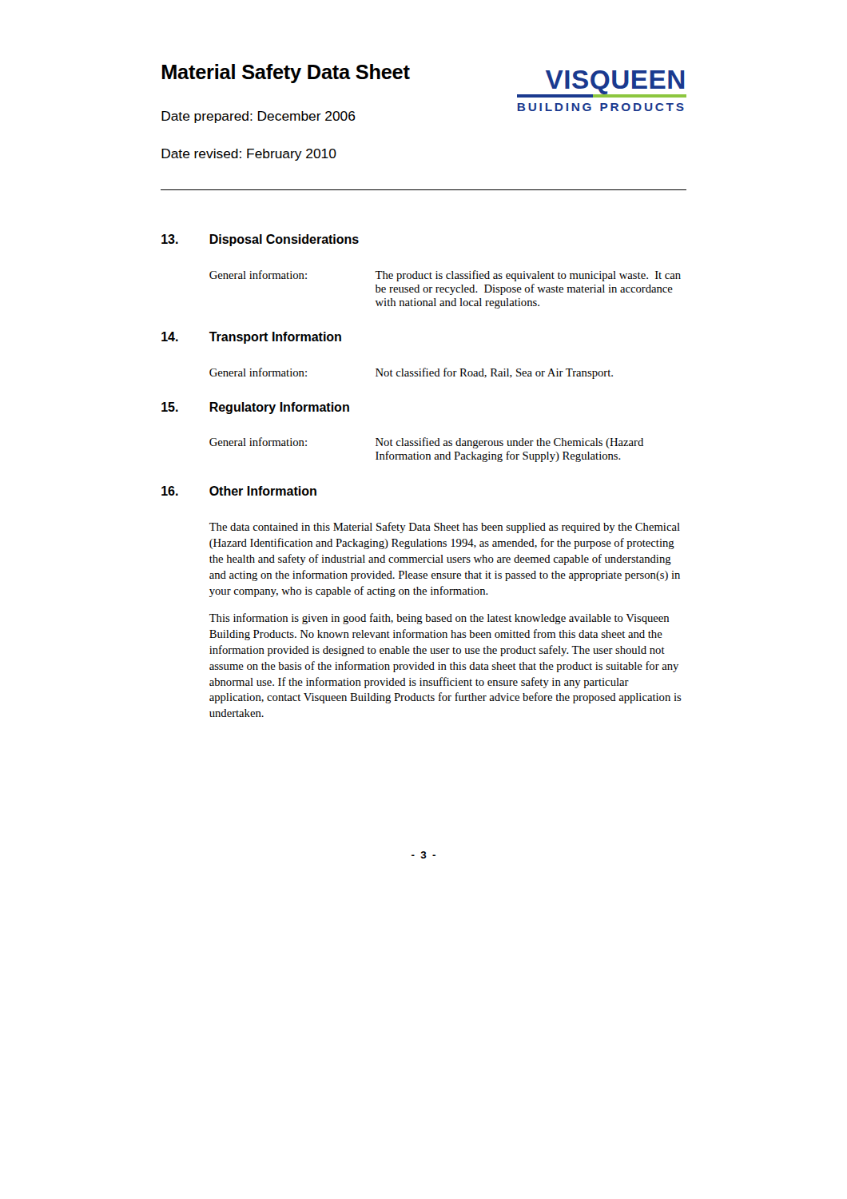Material Safety Data Sheet
Date prepared: December 2006
Date revised: February 2010
VISQUEEN
BUILDING PRODUCTS
13.
Disposal Considerations
General information:
The product is classified as equivalent to municipal waste. It can be reused or recycled. Dispose of waste material in accordance with national and local regulations.
14.
Transport Information
General information:
Not classified for Road, Rail, Sea or Air Transport.
15.
Regulatory Information
General information:
Not classified as dangerous under the Chemicals (Hazard Information and Packaging for Supply) Regulations.
16.
Other Information
The data contained in this Material Safety Data Sheet has been supplied as required by the Chemical (Hazard Identification and Packaging) Regulations 1994, as amended, for the purpose of protecting the health and safety of industrial and commercial users who are deemed capable of understanding and acting on the information provided. Please ensure that it is passed to the appropriate person(s) in your company, who is capable of acting on the information.
This information is given in good faith, being based on the latest knowledge available to Visqueen Building Products. No known relevant information has been omitted from this data sheet and the information provided is designed to enable the user to use the product safely. The user should not assume on the basis of the information provided in this data sheet that the product is suitable for any abnormal use. If the information provided is insufficient to ensure safety in any particular application, contact Visqueen Building Products for further advice before the proposed application is undertaken.
- 3 -